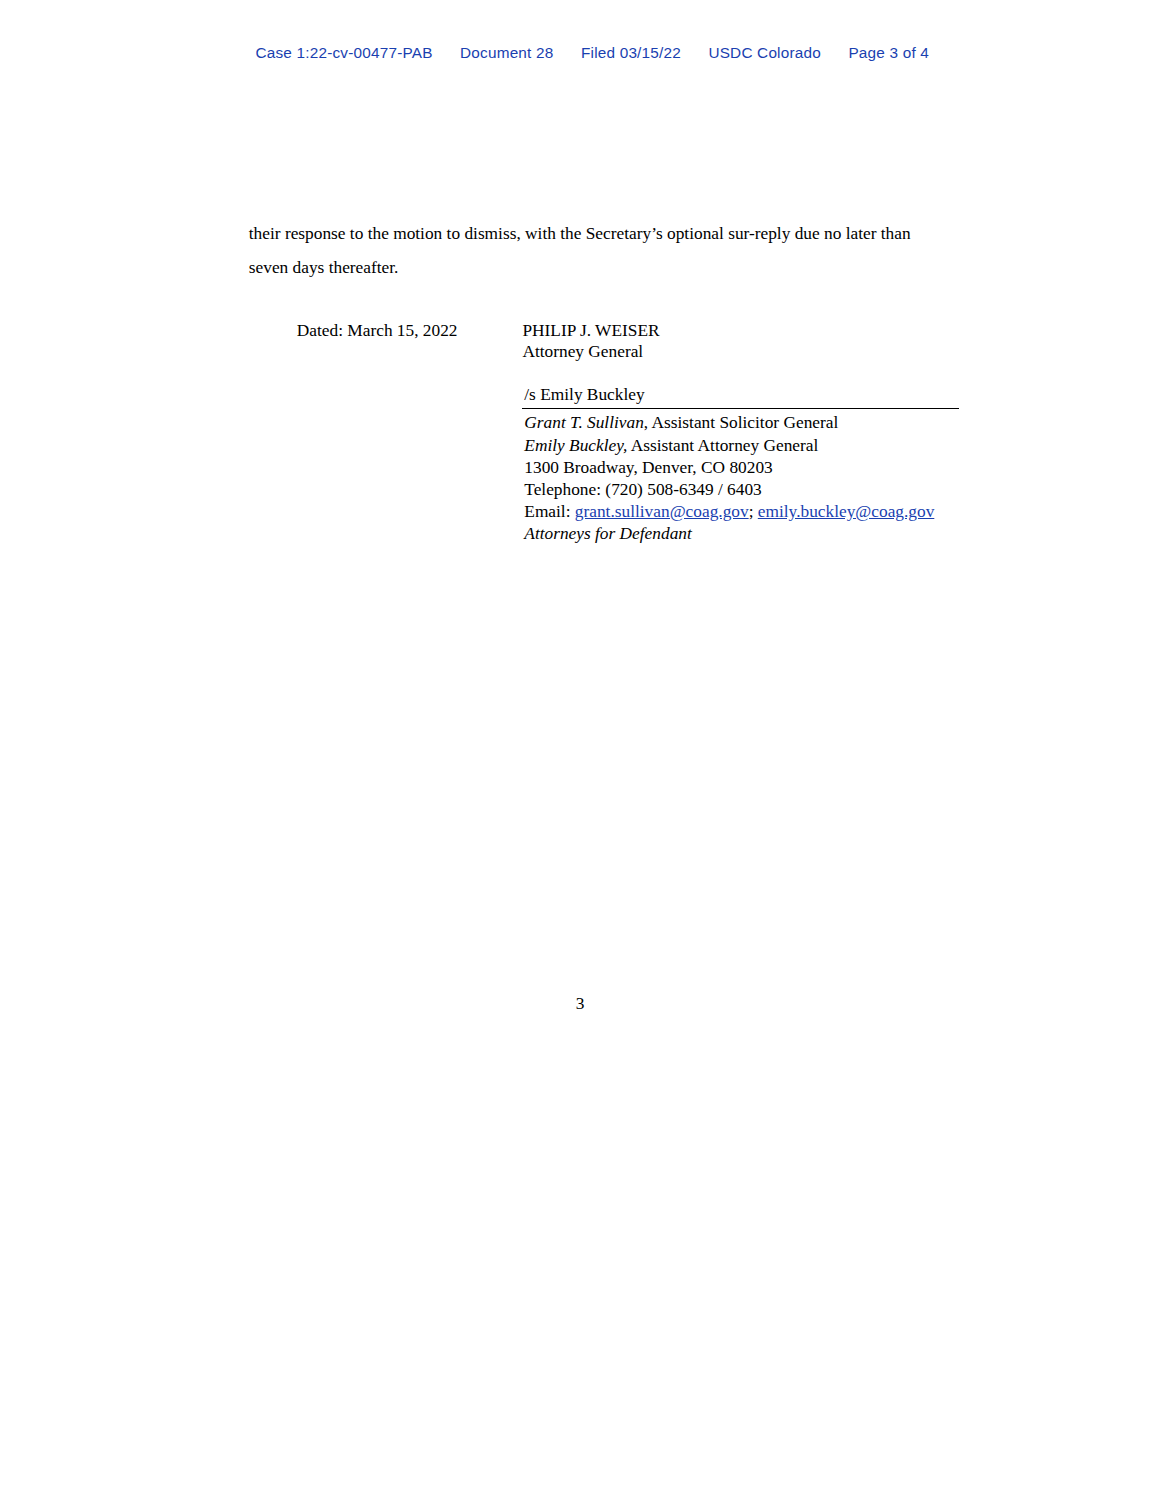Case 1:22-cv-00477-PAB Document 28 Filed 03/15/22 USDC Colorado Page 3 of 4
their response to the motion to dismiss, with the Secretary’s optional sur-reply due no later than seven days thereafter.
Dated: March 15, 2022
PHILIP J. WEISER
Attorney General
/s Emily Buckley
Grant T. Sullivan, Assistant Solicitor General
Emily Buckley, Assistant Attorney General
1300 Broadway, Denver, CO 80203
Telephone: (720) 508-6349 / 6403
Email: grant.sullivan@coag.gov; emily.buckley@coag.gov
Attorneys for Defendant
3